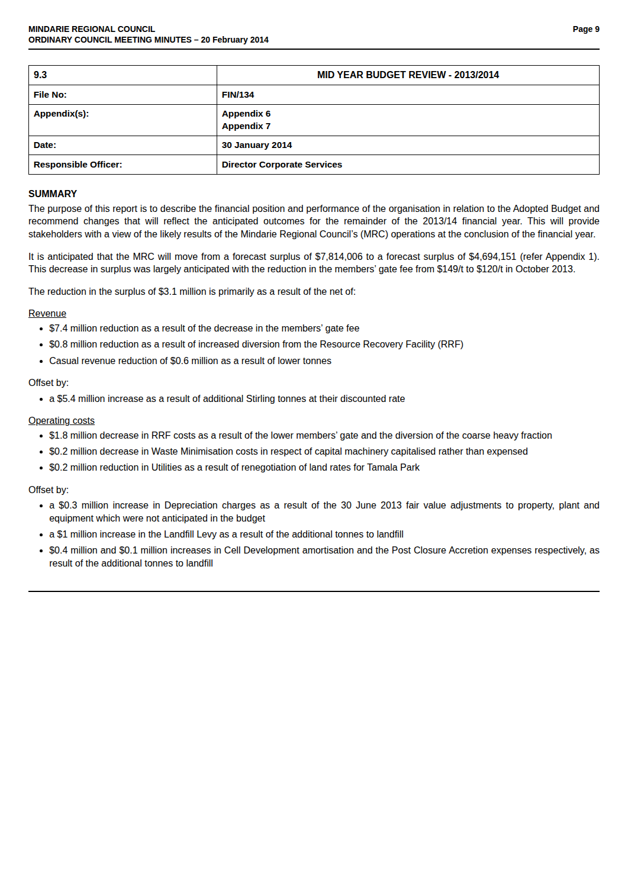Page 9 MINDARIE REGIONAL COUNCIL
ORDINARY COUNCIL MEETING MINUTES – 20 February 2014
| 9.3 | MID YEAR BUDGET REVIEW - 2013/2014 |
| File No: | FIN/134 |
| Appendix(s): | Appendix 6 Appendix 7 |
| Date: | 30 January 2014 |
| Responsible Officer: | Director Corporate Services |
SUMMARY
The purpose of this report is to describe the financial position and performance of the organisation in relation to the Adopted Budget and recommend changes that will reflect the anticipated outcomes for the remainder of the 2013/14 financial year. This will provide stakeholders with a view of the likely results of the Mindarie Regional Council’s (MRC) operations at the conclusion of the financial year.
It is anticipated that the MRC will move from a forecast surplus of $7,814,006 to a forecast surplus of $4,694,151 (refer Appendix 1). This decrease in surplus was largely anticipated with the reduction in the members’ gate fee from $149/t to $120/t in October 2013.
The reduction in the surplus of $3.1 million is primarily as a result of the net of:
Revenue
$7.4 million reduction as a result of the decrease in the members’ gate fee
$0.8 million reduction as a result of increased diversion from the Resource Recovery Facility (RRF)
Casual revenue reduction of $0.6 million as a result of lower tonnes
Offset by:
a $5.4 million increase as a result of additional Stirling tonnes at their discounted rate
Operating costs
$1.8 million decrease in RRF costs as a result of the lower members’ gate and the diversion of the coarse heavy fraction
$0.2 million decrease in Waste Minimisation costs in respect of capital machinery capitalised rather than expensed
$0.2 million reduction in Utilities as a result of renegotiation of land rates for Tamala Park
Offset by:
a $0.3 million increase in Depreciation charges as a result of the 30 June 2013 fair value adjustments to property, plant and equipment which were not anticipated in the budget
a $1 million increase in the Landfill Levy as a result of the additional tonnes to landfill
$0.4 million and $0.1 million increases in Cell Development amortisation and the Post Closure Accretion expenses respectively, as result of the additional tonnes to landfill